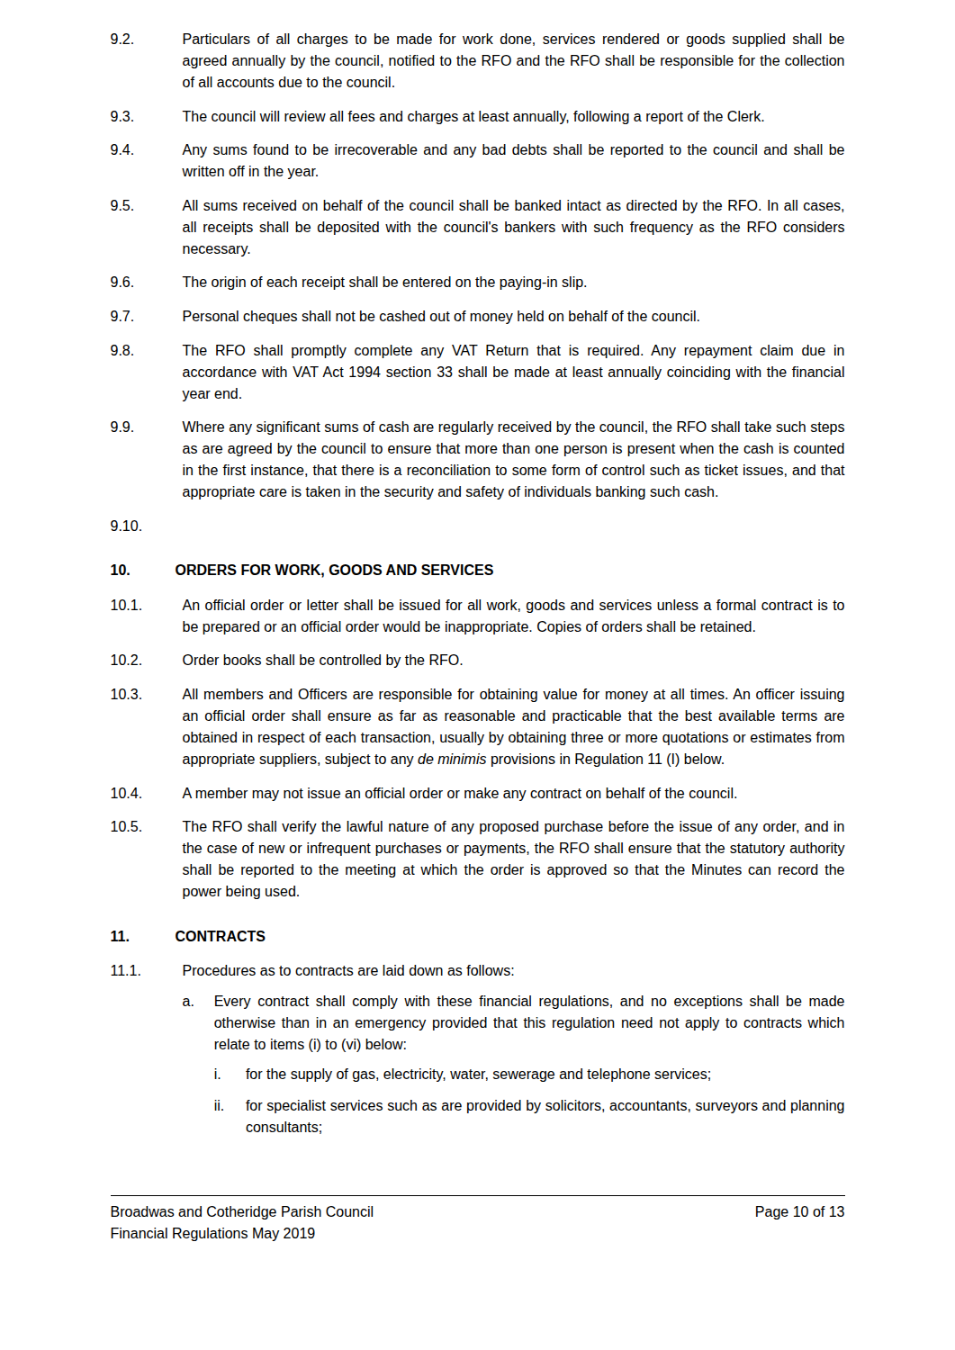9.2. Particulars of all charges to be made for work done, services rendered or goods supplied shall be agreed annually by the council, notified to the RFO and the RFO shall be responsible for the collection of all accounts due to the council.
9.3. The council will review all fees and charges at least annually, following a report of the Clerk.
9.4. Any sums found to be irrecoverable and any bad debts shall be reported to the council and shall be written off in the year.
9.5. All sums received on behalf of the council shall be banked intact as directed by the RFO. In all cases, all receipts shall be deposited with the council's bankers with such frequency as the RFO considers necessary.
9.6. The origin of each receipt shall be entered on the paying-in slip.
9.7. Personal cheques shall not be cashed out of money held on behalf of the council.
9.8. The RFO shall promptly complete any VAT Return that is required. Any repayment claim due in accordance with VAT Act 1994 section 33 shall be made at least annually coinciding with the financial year end.
9.9. Where any significant sums of cash are regularly received by the council, the RFO shall take such steps as are agreed by the council to ensure that more than one person is present when the cash is counted in the first instance, that there is a reconciliation to some form of control such as ticket issues, and that appropriate care is taken in the security and safety of individuals banking such cash.
9.10.
10. ORDERS FOR WORK, GOODS AND SERVICES
10.1. An official order or letter shall be issued for all work, goods and services unless a formal contract is to be prepared or an official order would be inappropriate. Copies of orders shall be retained.
10.2. Order books shall be controlled by the RFO.
10.3. All members and Officers are responsible for obtaining value for money at all times. An officer issuing an official order shall ensure as far as reasonable and practicable that the best available terms are obtained in respect of each transaction, usually by obtaining three or more quotations or estimates from appropriate suppliers, subject to any de minimis provisions in Regulation 11 (I) below.
10.4. A member may not issue an official order or make any contract on behalf of the council.
10.5. The RFO shall verify the lawful nature of any proposed purchase before the issue of any order, and in the case of new or infrequent purchases or payments, the RFO shall ensure that the statutory authority shall be reported to the meeting at which the order is approved so that the Minutes can record the power being used.
11. CONTRACTS
11.1. Procedures as to contracts are laid down as follows:
a. Every contract shall comply with these financial regulations, and no exceptions shall be made otherwise than in an emergency provided that this regulation need not apply to contracts which relate to items (i) to (vi) below:
i. for the supply of gas, electricity, water, sewerage and telephone services;
ii. for specialist services such as are provided by solicitors, accountants, surveyors and planning consultants;
Broadwas and Cotheridge Parish Council
Financial Regulations May 2019
Page 10 of 13